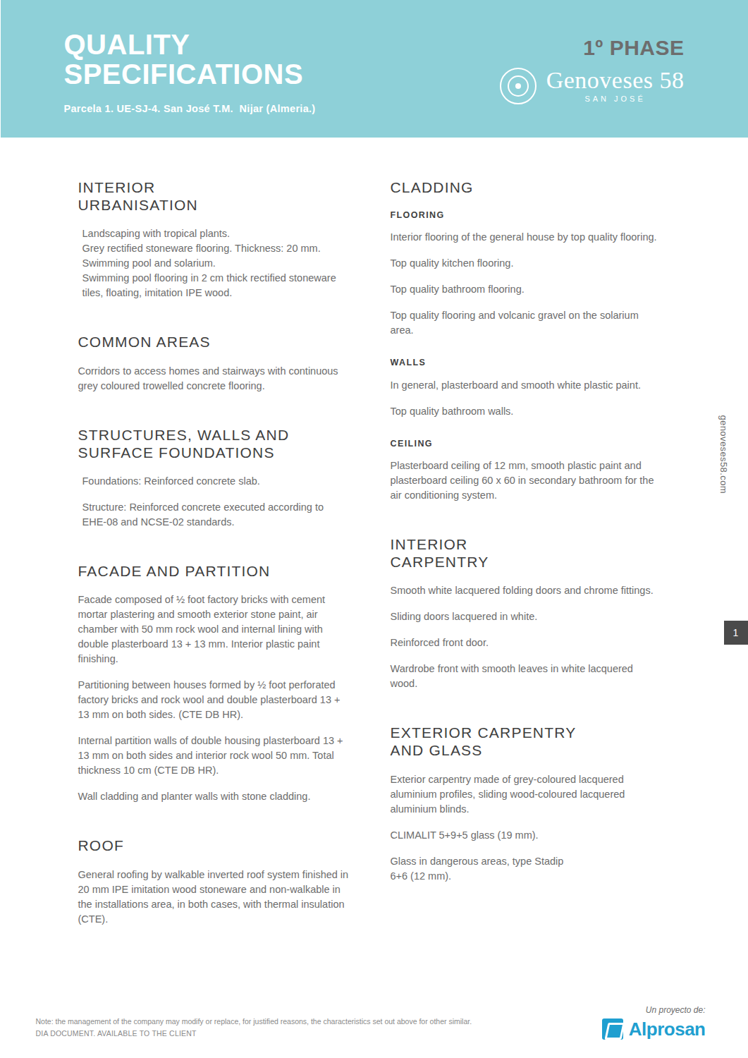Quality
Specifications
Parcela 1. UE-SJ-4. San José T.M. Nijar (Almeria.)
1º PHASE
Genoveses 58 SAN JOSÉ
Interior
Urbanisation
Landscaping with tropical plants.
Grey rectified stoneware flooring. Thickness: 20 mm.
Swimming pool and solarium.
Swimming pool flooring in 2 cm thick rectified stoneware tiles, floating, imitation IPE wood.
Common Areas
Corridors to access homes and stairways with continuous grey coloured trowelled concrete flooring.
Structures, Walls and
Surface Foundations
Foundations: Reinforced concrete slab.
Structure: Reinforced concrete executed according to EHE-08 and NCSE-02 standards.
Facade and Partition
Facade composed of ½ foot factory bricks with cement mortar plastering and smooth exterior stone paint, air chamber with 50 mm rock wool and internal lining with double plasterboard 13 + 13 mm. Interior plastic paint finishing.
Partitioning between houses formed by ½ foot perforated factory bricks and rock wool and double plasterboard 13 + 13 mm on both sides. (CTE DB HR).
Internal partition walls of double housing plasterboard 13 + 13 mm on both sides and interior rock wool 50 mm. Total thickness 10 cm (CTE DB HR).
Wall cladding and planter walls with stone cladding.
Roof
General roofing by walkable inverted roof system finished in 20 mm IPE imitation wood stoneware and non-walkable in the installations area, in both cases, with thermal insulation (CTE).
Cladding
Flooring
Interior flooring of the general house by top quality flooring.
Top quality kitchen flooring.
Top quality bathroom flooring.
Top quality flooring and volcanic gravel on the solarium area.
Walls
In general, plasterboard and smooth white plastic paint.
Top quality bathroom walls.
Ceiling
Plasterboard ceiling of 12 mm, smooth plastic paint and plasterboard ceiling 60 x 60 in secondary bathroom for the air conditioning system.
Interior
Carpentry
Smooth white lacquered folding doors and chrome fittings.
Sliding doors lacquered in white.
Reinforced front door.
Wardrobe front with smooth leaves in white lacquered wood.
Exterior Carpentry
and Glass
Exterior carpentry made of grey-coloured lacquered aluminium profiles, sliding wood-coloured lacquered aluminium blinds.
CLIMALIT 5+9+5 glass (19 mm).
Glass in dangerous areas, type Stadip
6+6 (12 mm).
genoveses58.com
1
Note: the management of the company may modify or replace, for justified reasons, the characteristics set out above for other similar. DIA DOCUMENT. AVAILABLE TO THE CLIENT
Un proyecto de:
Alprosan